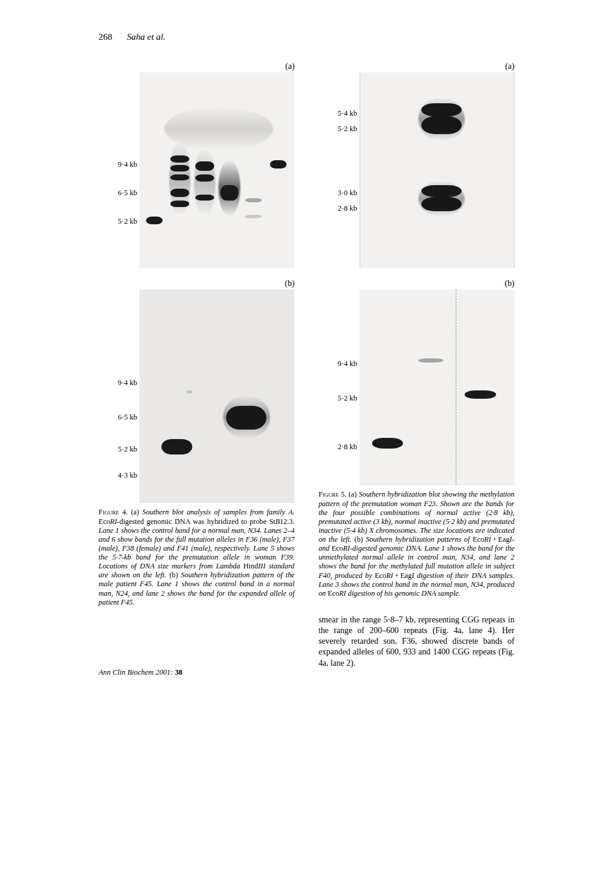268 Saha et al.
(a)
9·4 kb 6·5 kb 5·2 kb
123456
(b)
9·4 kb 6·5 kb 5·2 kb 4·3 kb
12
Figure 4. (a) Southern blot analysis of samples from family A. EcoRI-digested genomic DNA was hybridized to probe StB12.3. Lane 1 shows the control band for a normal man, N34. Lanes 2–4 and 6 show bands for the full mutation alleles in F36 (male), F37 (male), F38 (female) and F41 (male), respectively. Lane 5 shows the 5·7-kb band for the premutation allele in woman F39. Locations of DNA size markers from Lambda HindIII standard are shown on the left. (b) Southern hybridization pattern of the male patient F45. Lane 1 shows the control band in a normal man, N24, and lane 2 shows the band for the expanded allele of patient F45.
(a)
5·4 kb 5·2 kb 3·0 kb 2·8 kb
(b)
9·4 kb 5·2 kb 2·8 kb
123
Figure 5. (a) Southern hybridization blot showing the methylation pattern of the premutation woman F23. Shown are the bands for the four possible combinations of normal active (2·8 kb), premutated active (3 kb), normal inactive (5·2 kb) and premutated inactive (5·4 kb) X chromosomes. The size locations are indicated on the left. (b) Southern hybridization patterns of EcoRI + EagI- and EcoRI-digested genomic DNA. Lane 1 shows the band for the unmethylated normal allele in control man, N34, and lane 2 shows the band for the methylated full mutation allele in subject F40, produced by EcoRI + EagI digestion of their DNA samples. Lane 3 shows the control band in the normal man, N34, produced on EcoRI digestion of his genomic DNA sample.
smear in the range 5·8–7 kb, representing CGG repeats in the range of 200–600 repeats (Fig. 4a, lane 4). Her severely retarded son, F36, showed discrete bands of expanded alleles of 600, 933 and 1400 CGG repeats (Fig. 4a, lane 2).
Ann Clin Biochem 2001: 38